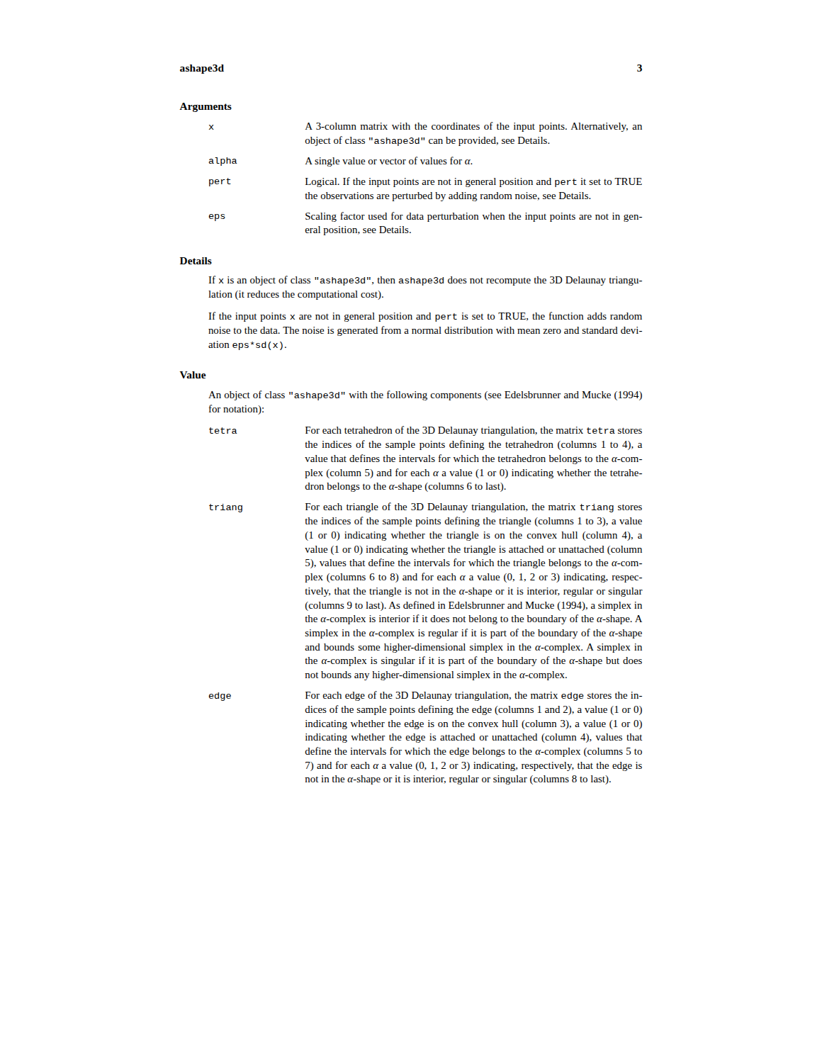ashape3d 3
Arguments
x
A 3-column matrix with the coordinates of the input points. Alternatively, an object of class "ashape3d" can be provided, see Details.
alpha
A single value or vector of values for α.
pert
Logical. If the input points are not in general position and pert it set to TRUE the observations are perturbed by adding random noise, see Details.
eps
Scaling factor used for data perturbation when the input points are not in general position, see Details.
Details
If x is an object of class "ashape3d", then ashape3d does not recompute the 3D Delaunay triangulation (it reduces the computational cost).
If the input points x are not in general position and pert is set to TRUE, the function adds random noise to the data. The noise is generated from a normal distribution with mean zero and standard deviation eps*sd(x).
Value
An object of class "ashape3d" with the following components (see Edelsbrunner and Mucke (1994) for notation):
tetra
For each tetrahedron of the 3D Delaunay triangulation, the matrix tetra stores the indices of the sample points defining the tetrahedron (columns 1 to 4), a value that defines the intervals for which the tetrahedron belongs to the α-complex (column 5) and for each α a value (1 or 0) indicating whether the tetrahedron belongs to the α-shape (columns 6 to last).
triang
For each triangle of the 3D Delaunay triangulation, the matrix triang stores the indices of the sample points defining the triangle (columns 1 to 3), a value (1 or 0) indicating whether the triangle is on the convex hull (column 4), a value (1 or 0) indicating whether the triangle is attached or unattached (column 5), values that define the intervals for which the triangle belongs to the α-complex (columns 6 to 8) and for each α a value (0, 1, 2 or 3) indicating, respectively, that the triangle is not in the α-shape or it is interior, regular or singular (columns 9 to last). As defined in Edelsbrunner and Mucke (1994), a simplex in the α-complex is interior if it does not belong to the boundary of the α-shape. A simplex in the α-complex is regular if it is part of the boundary of the α-shape and bounds some higher-dimensional simplex in the α-complex. A simplex in the α-complex is singular if it is part of the boundary of the α-shape but does not bounds any higher-dimensional simplex in the α-complex.
edge
For each edge of the 3D Delaunay triangulation, the matrix edge stores the indices of the sample points defining the edge (columns 1 and 2), a value (1 or 0) indicating whether the edge is on the convex hull (column 3), a value (1 or 0) indicating whether the edge is attached or unattached (column 4), values that define the intervals for which the edge belongs to the α-complex (columns 5 to 7) and for each α a value (0, 1, 2 or 3) indicating, respectively, that the edge is not in the α-shape or it is interior, regular or singular (columns 8 to last).